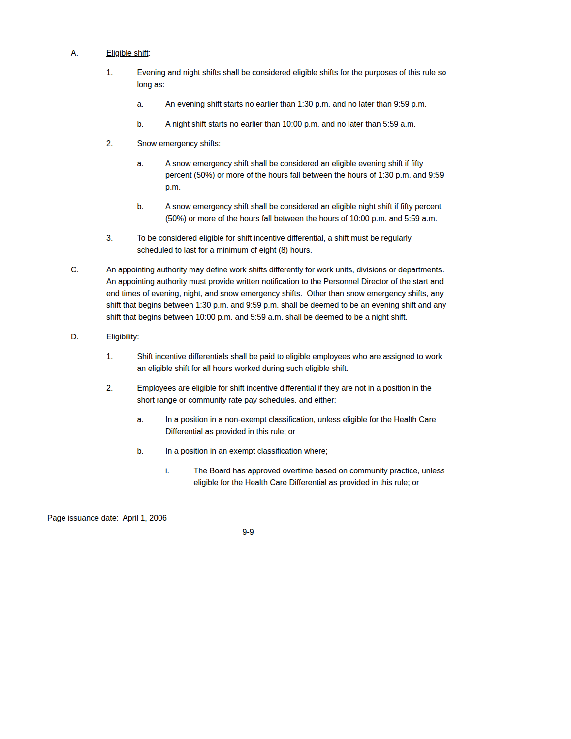A.
Eligible shift:
1.
Evening and night shifts shall be considered eligible shifts for the purposes of this rule so long as:
a.
An evening shift starts no earlier than 1:30 p.m. and no later than 9:59 p.m.
b.
A night shift starts no earlier than 10:00 p.m. and no later than 5:59 a.m.
2.
Snow emergency shifts:
a.
A snow emergency shift shall be considered an eligible evening shift if fifty percent (50%) or more of the hours fall between the hours of 1:30 p.m. and 9:59 p.m.
b.
A snow emergency shift shall be considered an eligible night shift if fifty percent (50%) or more of the hours fall between the hours of 10:00 p.m. and 5:59 a.m.
3.
To be considered eligible for shift incentive differential, a shift must be regularly scheduled to last for a minimum of eight (8) hours.
C.
An appointing authority may define work shifts differently for work units, divisions or departments. An appointing authority must provide written notification to the Personnel Director of the start and end times of evening, night, and snow emergency shifts. Other than snow emergency shifts, any shift that begins between 1:30 p.m. and 9:59 p.m. shall be deemed to be an evening shift and any shift that begins between 10:00 p.m. and 5:59 a.m. shall be deemed to be a night shift.
D.
Eligibility:
1.
Shift incentive differentials shall be paid to eligible employees who are assigned to work an eligible shift for all hours worked during such eligible shift.
2.
Employees are eligible for shift incentive differential if they are not in a position in the short range or community rate pay schedules, and either:
a.
In a position in a non-exempt classification, unless eligible for the Health Care Differential as provided in this rule; or
b.
In a position in an exempt classification where;
i.
The Board has approved overtime based on community practice, unless eligible for the Health Care Differential as provided in this rule; or
Page issuance date: April 1, 2006
9-9